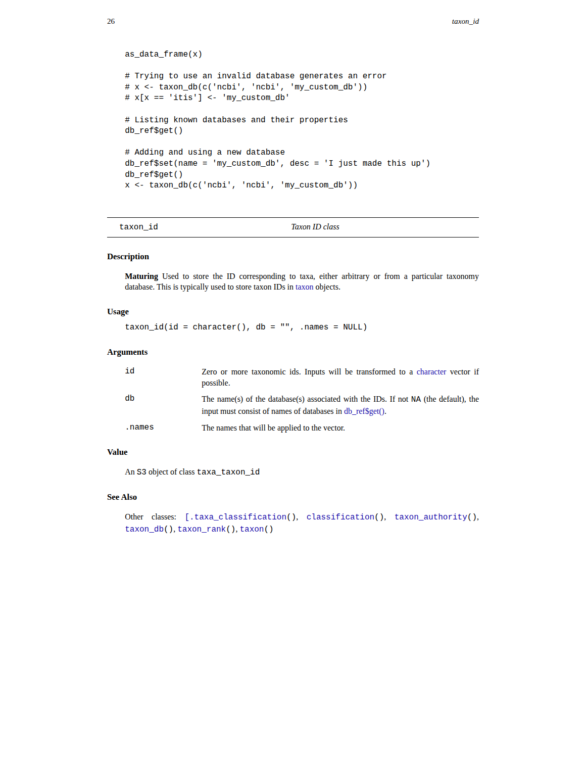26 taxon_id
as_data_frame(x)

# Trying to use an invalid database generates an error
# x <- taxon_db(c('ncbi', 'ncbi', 'my_custom_db'))
# x[x == 'itis'] <- 'my_custom_db'

# Listing known databases and their properties
db_ref$get()

# Adding and using a new database
db_ref$set(name = 'my_custom_db', desc = 'I just made this up')
db_ref$get()
x <- taxon_db(c('ncbi', 'ncbi', 'my_custom_db'))
taxon_id
Taxon ID class
Description
Maturing Used to store the ID corresponding to taxa, either arbitrary or from a particular taxonomy database. This is typically used to store taxon IDs in taxon objects.
Usage
taxon_id(id = character(), db = "", .names = NULL)
Arguments
id
Zero or more taxonomic ids. Inputs will be transformed to a character vector if possible.
db
The name(s) of the database(s) associated with the IDs. If not NA (the default), the input must consist of names of databases in db_ref$get().
.names
The names that will be applied to the vector.
Value
An S3 object of class taxa_taxon_id
See Also
Other classes: [.taxa_classification(), classification(), taxon_authority(), taxon_db(), taxon_rank(), taxon()